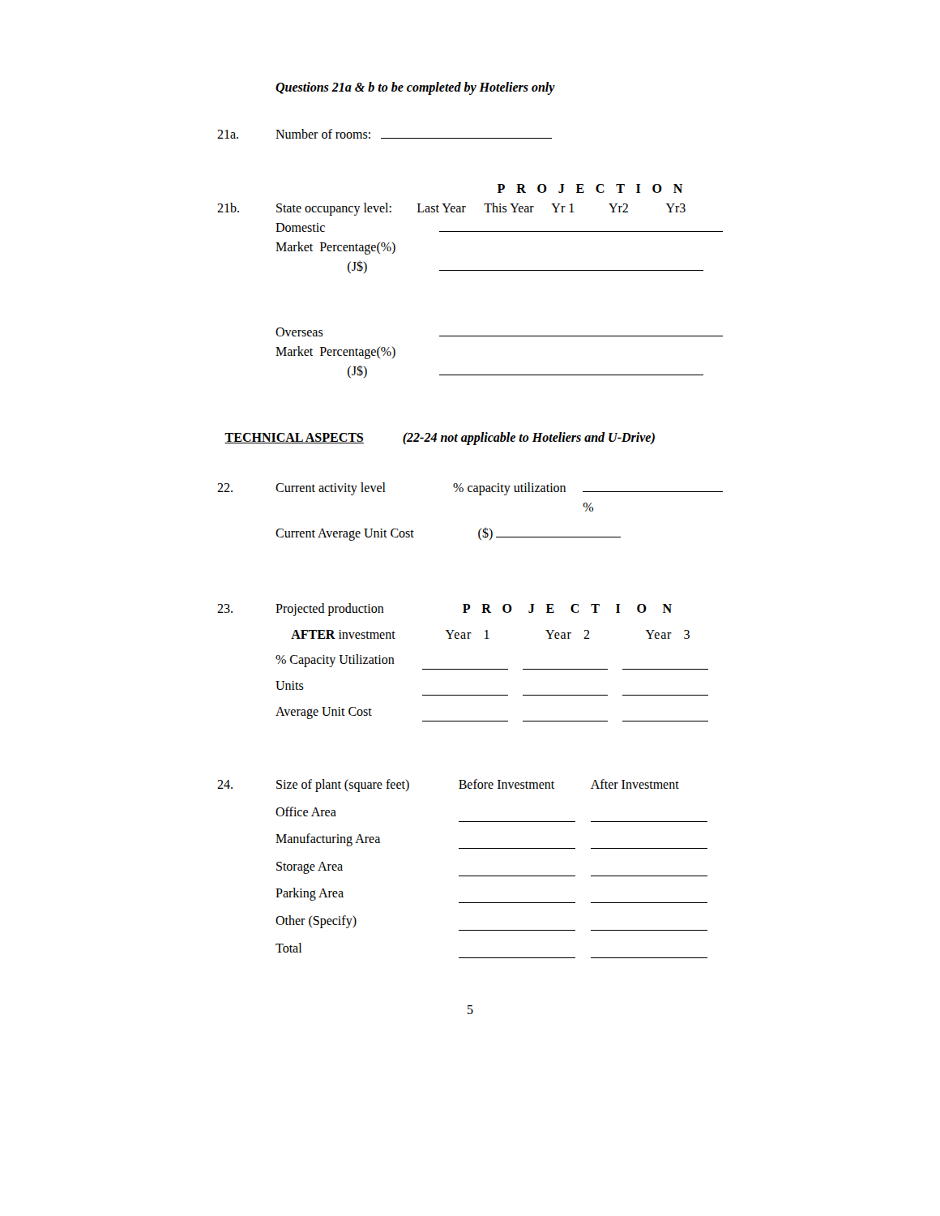Questions 21a & b to be completed by Hoteliers only
21a.
Number of rooms:
P R O J E C T I O N
21b.
State occupancy level:
Last Year
This Year
Yr 1
Yr2
Yr3
Domestic Market Percentage(%)
(J$)
Overseas Market Percentage(%)
(J$)
TECHNICAL ASPECTS
(22-24 not applicable to Hoteliers and U-Drive)
22.
Current activity level
% capacity utilization
%
Current Average Unit Cost
($)
| 23. Projected production | P R O J E C T I O N |
| AFTER investment | Year 1 | Year 2 | Year 3 |
| % Capacity Utilization | | | |
| Units | | | |
| Average Unit Cost | | | |
| 24. Size of plant (square feet) | Before Investment | After Investment |
| Office Area | | |
| Manufacturing Area | | |
| Storage Area | | |
| Parking Area | | |
| Other (Specify) | | |
| Total | | |
5